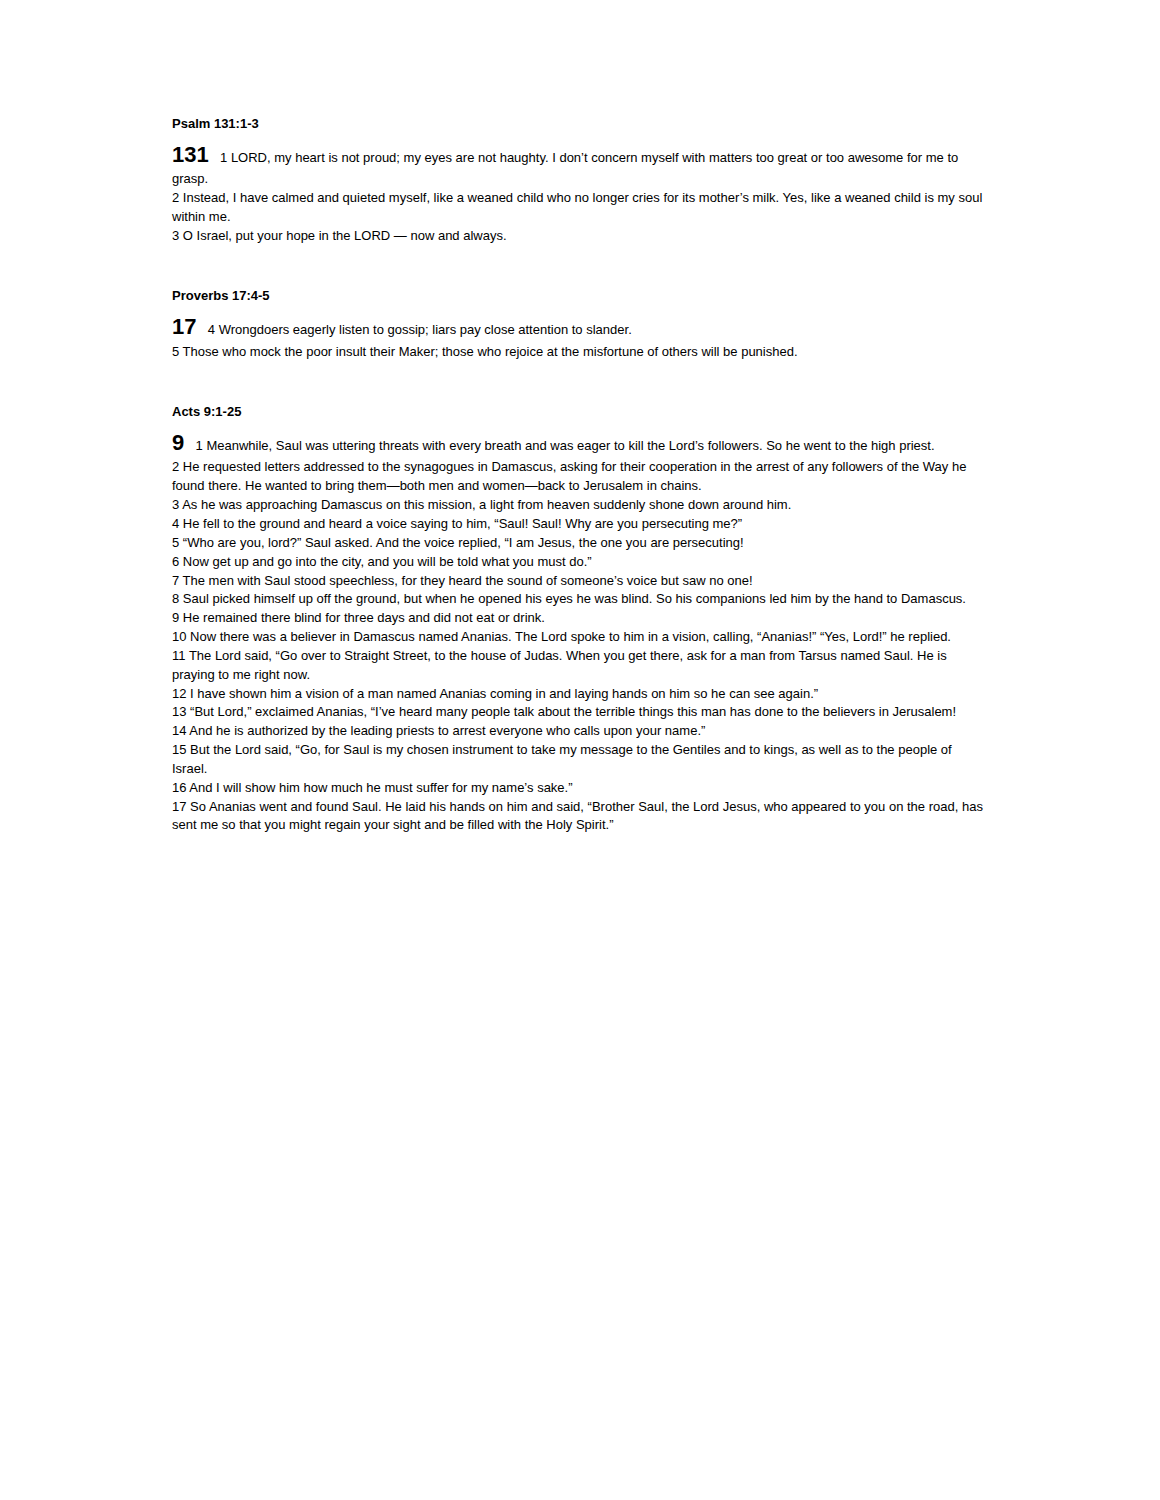Psalm 131:1-3
131 1 LORD, my heart is not proud; my eyes are not haughty. I don’t concern myself with matters too great or too awesome for me to grasp.
2 Instead, I have calmed and quieted myself, like a weaned child who no longer cries for its mother’s milk. Yes, like a weaned child is my soul within me.
3 O Israel, put your hope in the LORD — now and always.
Proverbs 17:4-5
17 4 Wrongdoers eagerly listen to gossip; liars pay close attention to slander.
5 Those who mock the poor insult their Maker; those who rejoice at the misfortune of others will be punished.
Acts 9:1-25
9 1 Meanwhile, Saul was uttering threats with every breath and was eager to kill the Lord’s followers. So he went to the high priest.
2 He requested letters addressed to the synagogues in Damascus, asking for their cooperation in the arrest of any followers of the Way he found there. He wanted to bring them—both men and women—back to Jerusalem in chains.
3 As he was approaching Damascus on this mission, a light from heaven suddenly shone down around him.
4 He fell to the ground and heard a voice saying to him, “Saul! Saul! Why are you persecuting me?”
5 “Who are you, lord?” Saul asked. And the voice replied, “I am Jesus, the one you are persecuting!
6 Now get up and go into the city, and you will be told what you must do.”
7 The men with Saul stood speechless, for they heard the sound of someone’s voice but saw no one!
8 Saul picked himself up off the ground, but when he opened his eyes he was blind. So his companions led him by the hand to Damascus.
9 He remained there blind for three days and did not eat or drink.
10 Now there was a believer in Damascus named Ananias. The Lord spoke to him in a vision, calling, “Ananias!” “Yes, Lord!” he replied.
11 The Lord said, “Go over to Straight Street, to the house of Judas. When you get there, ask for a man from Tarsus named Saul. He is praying to me right now.
12 I have shown him a vision of a man named Ananias coming in and laying hands on him so he can see again.”
13 “But Lord,” exclaimed Ananias, “I’ve heard many people talk about the terrible things this man has done to the believers in Jerusalem!
14 And he is authorized by the leading priests to arrest everyone who calls upon your name.”
15 But the Lord said, “Go, for Saul is my chosen instrument to take my message to the Gentiles and to kings, as well as to the people of Israel.
16 And I will show him how much he must suffer for my name’s sake.”
17 So Ananias went and found Saul. He laid his hands on him and said, “Brother Saul, the Lord Jesus, who appeared to you on the road, has sent me so that you might regain your sight and be filled with the Holy Spirit.”